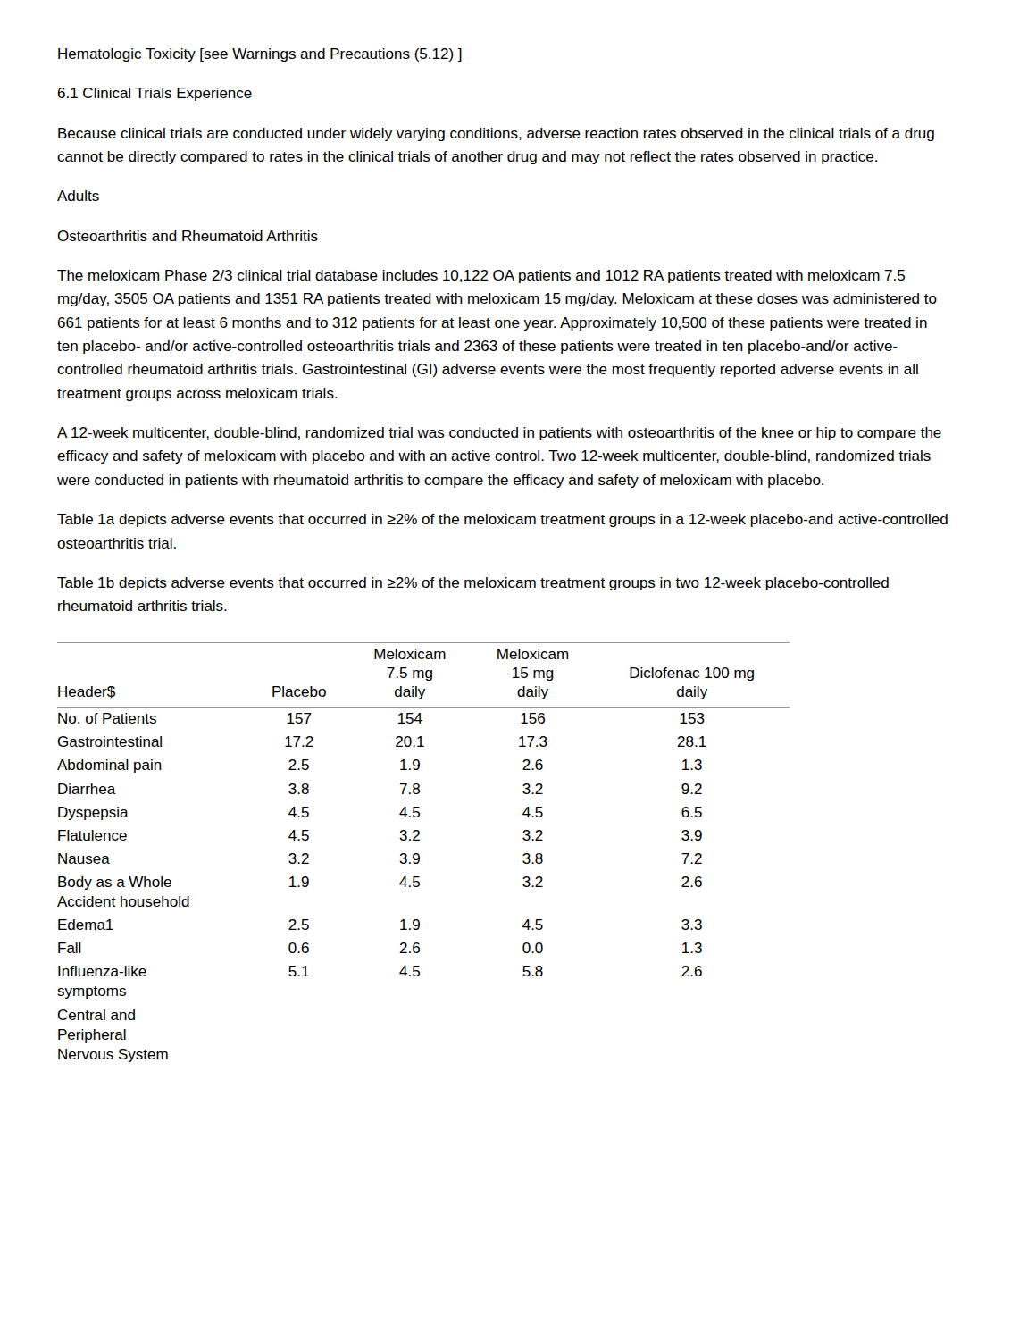Hematologic Toxicity [see Warnings and Precautions (5.12) ]
6.1 Clinical Trials Experience
Because clinical trials are conducted under widely varying conditions, adverse reaction rates observed in the clinical trials of a drug cannot be directly compared to rates in the clinical trials of another drug and may not reflect the rates observed in practice.
Adults
Osteoarthritis and Rheumatoid Arthritis
The meloxicam Phase 2/3 clinical trial database includes 10,122 OA patients and 1012 RA patients treated with meloxicam 7.5 mg/day, 3505 OA patients and 1351 RA patients treated with meloxicam 15 mg/day. Meloxicam at these doses was administered to 661 patients for at least 6 months and to 312 patients for at least one year. Approximately 10,500 of these patients were treated in ten placebo- and/or active-controlled osteoarthritis trials and 2363 of these patients were treated in ten placebo-and/or active-controlled rheumatoid arthritis trials. Gastrointestinal (GI) adverse events were the most frequently reported adverse events in all treatment groups across meloxicam trials.
A 12-week multicenter, double-blind, randomized trial was conducted in patients with osteoarthritis of the knee or hip to compare the efficacy and safety of meloxicam with placebo and with an active control. Two 12-week multicenter, double-blind, randomized trials were conducted in patients with rheumatoid arthritis to compare the efficacy and safety of meloxicam with placebo.
Table 1a depicts adverse events that occurred in ≥2% of the meloxicam treatment groups in a 12-week placebo-and active-controlled osteoarthritis trial.
Table 1b depicts adverse events that occurred in ≥2% of the meloxicam treatment groups in two 12-week placebo-controlled rheumatoid arthritis trials.
| Header$ | Placebo | Meloxicam 7.5 mg daily | Meloxicam 15 mg daily | Diclofenac 100 mg daily |
| --- | --- | --- | --- | --- |
| No. of Patients | 157 | 154 | 156 | 153 |
| Gastrointestinal | 17.2 | 20.1 | 17.3 | 28.1 |
| Abdominal pain | 2.5 | 1.9 | 2.6 | 1.3 |
| Diarrhea | 3.8 | 7.8 | 3.2 | 9.2 |
| Dyspepsia | 4.5 | 4.5 | 4.5 | 6.5 |
| Flatulence | 4.5 | 3.2 | 3.2 | 3.9 |
| Nausea | 3.2 | 3.9 | 3.8 | 7.2 |
| Body as a Whole Accident household | 1.9 | 4.5 | 3.2 | 2.6 |
| Edema1 | 2.5 | 1.9 | 4.5 | 3.3 |
| Fall | 0.6 | 2.6 | 0.0 | 1.3 |
| Influenza-like symptoms | 5.1 | 4.5 | 5.8 | 2.6 |
| Central and Peripheral Nervous System | | | | |